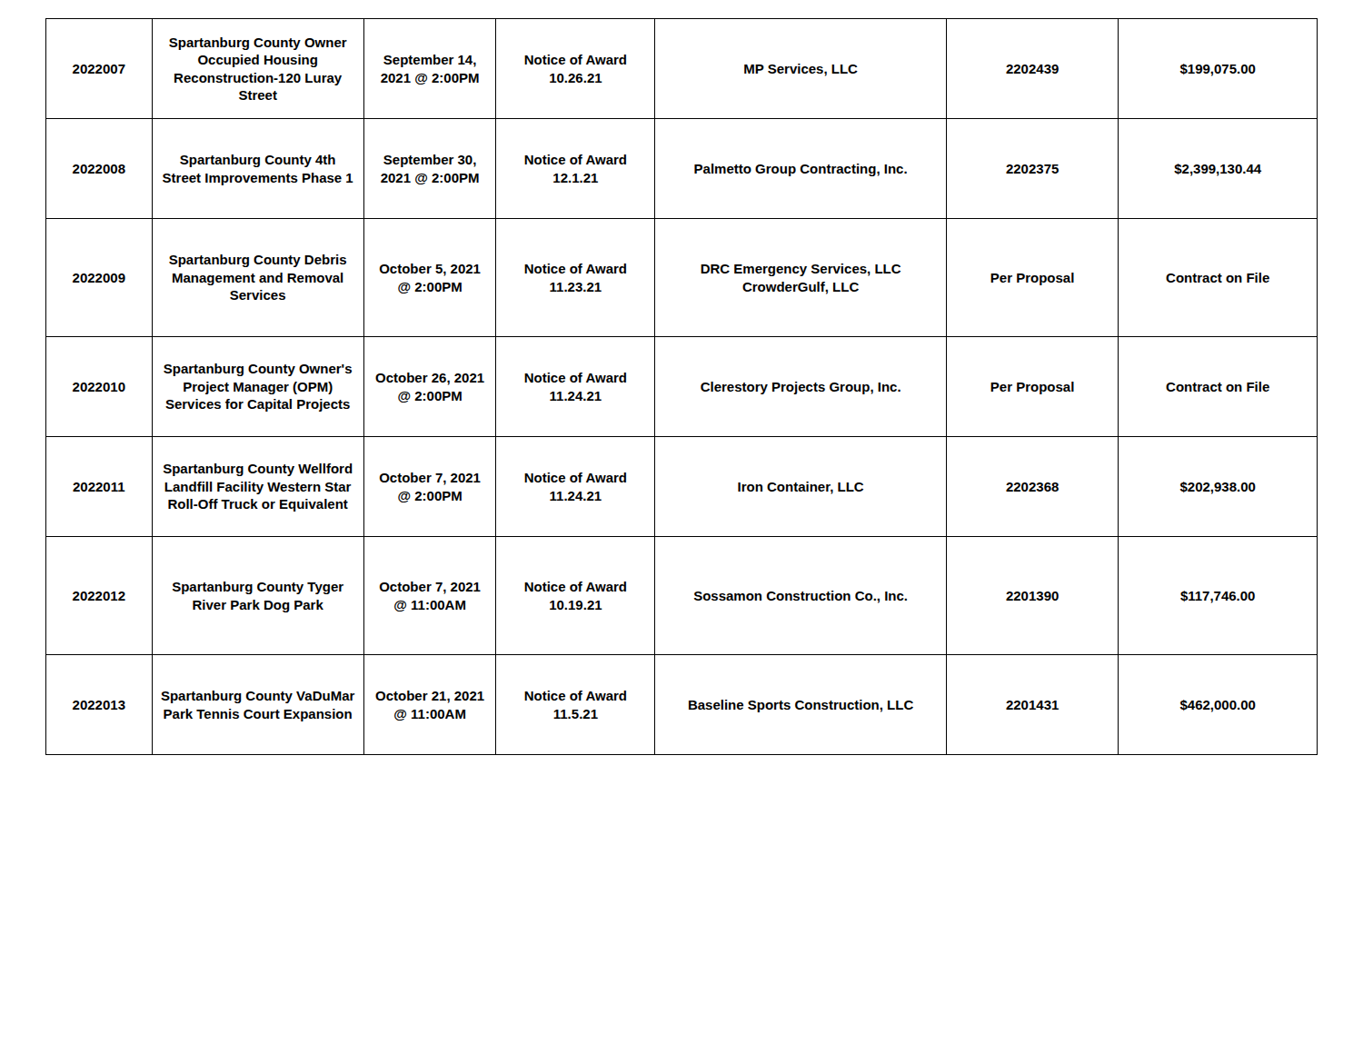| 2022007 | Spartanburg County Owner Occupied Housing Reconstruction-120 Luray Street | September 14, 2021 @ 2:00PM | Notice of Award 10.26.21 | MP Services, LLC | 2202439 | $199,075.00 |
| 2022008 | Spartanburg County 4th Street Improvements Phase 1 | September 30, 2021 @ 2:00PM | Notice of Award 12.1.21 | Palmetto Group Contracting, Inc. | 2202375 | $2,399,130.44 |
| 2022009 | Spartanburg County Debris Management and Removal Services | October 5, 2021 @ 2:00PM | Notice of Award 11.23.21 | DRC Emergency Services, LLC CrowderGulf, LLC | Per Proposal | Contract on File |
| 2022010 | Spartanburg County Owner's Project Manager (OPM) Services for Capital Projects | October 26, 2021 @ 2:00PM | Notice of Award 11.24.21 | Clerestory Projects Group, Inc. | Per Proposal | Contract on File |
| 2022011 | Spartanburg County Wellford Landfill Facility Western Star Roll-Off Truck or Equivalent | October 7, 2021 @ 2:00PM | Notice of Award 11.24.21 | Iron Container, LLC | 2202368 | $202,938.00 |
| 2022012 | Spartanburg County Tyger River Park Dog Park | October 7, 2021 @ 11:00AM | Notice of Award 10.19.21 | Sossamon Construction Co., Inc. | 2201390 | $117,746.00 |
| 2022013 | Spartanburg County VaDuMar Park Tennis Court Expansion | October 21, 2021 @ 11:00AM | Notice of Award 11.5.21 | Baseline Sports Construction, LLC | 2201431 | $462,000.00 |